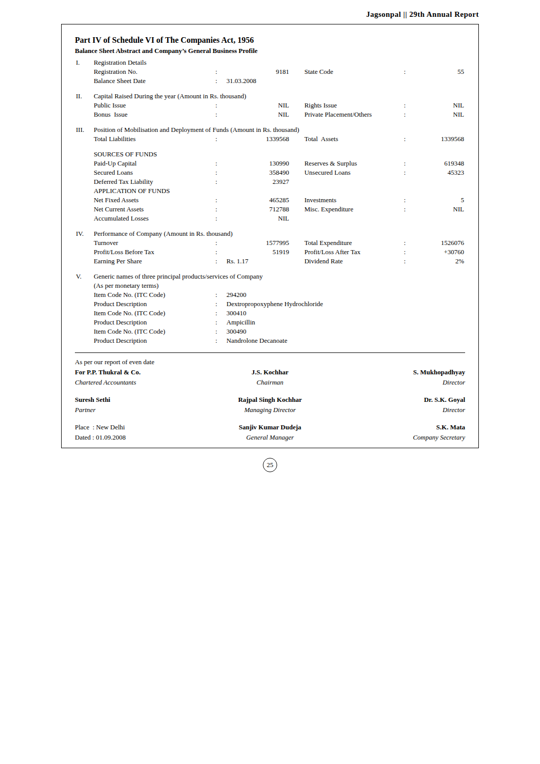Jagsonpal || 29th Annual Report
Part IV of Schedule VI of The Companies Act, 1956
Balance Sheet Abstract and Company’s General Business Profile
| I. | Registration Details |
| | Registration No. | : | 9181 | State Code | : | 55 |
| | Balance Sheet Date | : | 31.03.2008 | | | |
| II. | Capital Raised During the year (Amount in Rs. thousand) |
| | Public Issue | : | NIL | Rights Issue | : | NIL |
| | Bonus Issue | : | NIL | Private Placement/Others | : | NIL |
| III. | Position of Mobilisation and Deployment of Funds (Amount in Rs. thousand) |
| | Total Liabilities | : | 1339568 | Total Assets | : | 1339568 |
| | SOURCES OF FUNDS |
| | Paid-Up Capital | : | 130990 | Reserves & Surplus | : | 619348 |
| | Secured Loans | : | 358490 | Unsecured Loans | : | 45323 |
| | Deferred Tax Liability | : | 23927 | | | |
| | APPLICATION OF FUNDS |
| | Net Fixed Assets | : | 465285 | Investments | : | 5 |
| | Net Current Assets | : | 712788 | Misc. Expenditure | : | NIL |
| | Accumulated Losses | : | NIL | | | |
| IV. | Performance of Company (Amount in Rs. thousand) |
| | Turnover | : | 1577995 | Total Expenditure | : | 1526076 |
| | Profit/Loss Before Tax | : | 51919 | Profit/Loss After Tax | : | +30760 |
| | Earning Per Share | : | Rs. 1.17 | Dividend Rate | : | 2% |
| V. | Generic names of three principal products/services of Company |
| | (As per monetary terms) |
| | Item Code No. (ITC Code) | : | 294200 |
| | Product Description | : | Dextropropoxyphene Hydrochloride |
| | Item Code No. (ITC Code) | : | 300410 |
| | Product Description | : | Ampicillin |
| | Item Code No. (ITC Code) | : | 300490 |
| | Product Description | : | Nandrolone Decanoate |
| As per our report of even date | | |
| For P.P. Thukral & Co. | J.S. Kochhar | S. Mukhopadhyay |
| Chartered Accountants | Chairman | Director |
| Suresh Sethi | Rajpal Singh Kochhar | Dr. S.K. Goyal |
| Partner | Managing Director | Director |
| Place : New Delhi | Sanjiv Kumar Dudeja | S.K. Mata |
| Dated : 01.09.2008 | General Manager | Company Secretary |
25